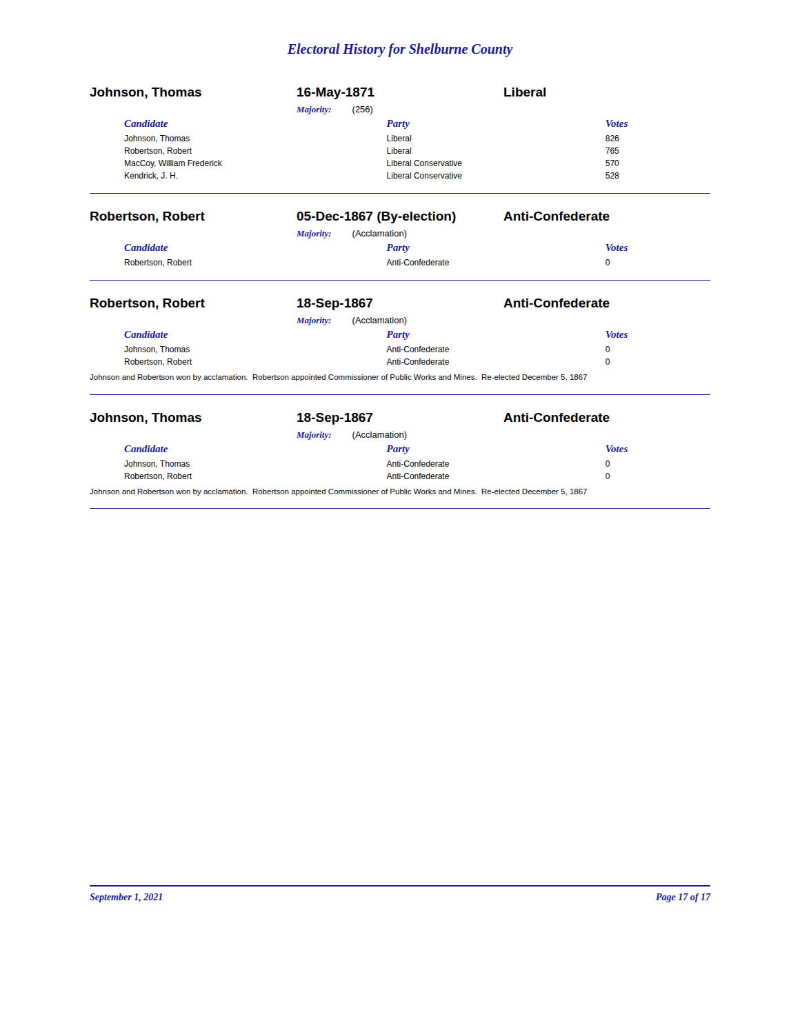Electoral History for Shelburne County
Johnson, Thomas 16-May-1871 Liberal
Majority:(256)
| Candidate | Party | Votes |
| --- | --- | --- |
| Johnson, Thomas | Liberal | 826 |
| Robertson, Robert | Liberal | 765 |
| MacCoy, William Frederick | Liberal Conservative | 570 |
| Kendrick, J. H. | Liberal Conservative | 528 |
Robertson, Robert 05-Dec-1867 (By-election) Anti-Confederate
Majority:(Acclamation)
| Candidate | Party | Votes |
| --- | --- | --- |
| Robertson, Robert | Anti-Confederate | 0 |
Robertson, Robert 18-Sep-1867 Anti-Confederate
Majority:(Acclamation)
| Candidate | Party | Votes |
| --- | --- | --- |
| Johnson, Thomas | Anti-Confederate | 0 |
| Robertson, Robert | Anti-Confederate | 0 |
Johnson and Robertson won by acclamation. Robertson appointed Commissioner of Public Works and Mines. Re-elected December 5, 1867
Johnson, Thomas 18-Sep-1867 Anti-Confederate
Majority:(Acclamation)
| Candidate | Party | Votes |
| --- | --- | --- |
| Johnson, Thomas | Anti-Confederate | 0 |
| Robertson, Robert | Anti-Confederate | 0 |
Johnson and Robertson won by acclamation. Robertson appointed Commissioner of Public Works and Mines. Re-elected December 5, 1867
September 1, 2021 Page 17 of 17